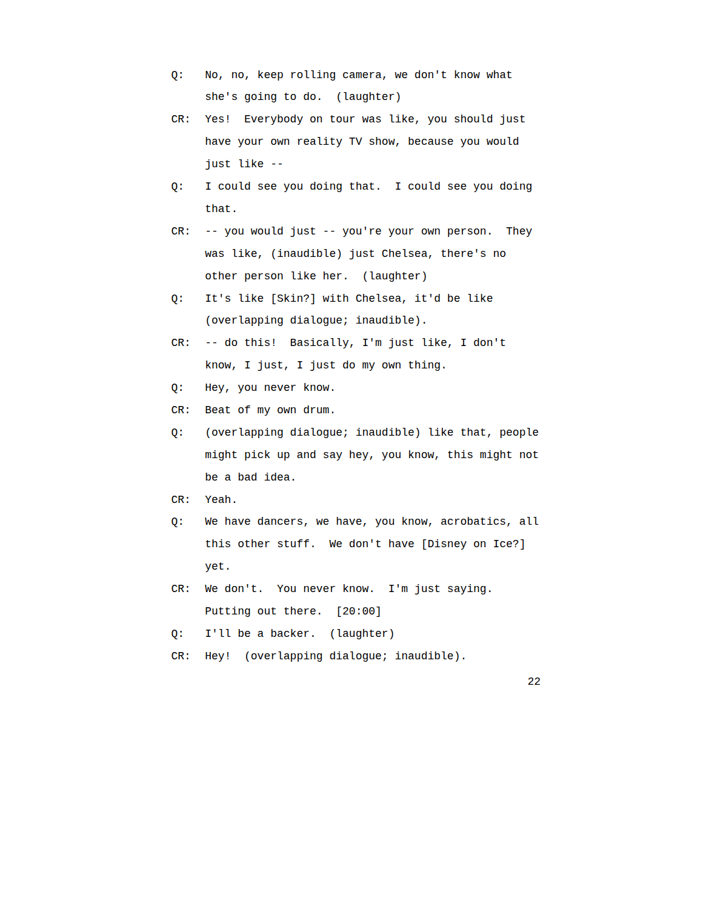Q:
No, no, keep rolling camera, we don't know what she's going to do. (laughter)
CR:
Yes! Everybody on tour was like, you should just have your own reality TV show, because you would just like --
Q:
I could see you doing that. I could see you doing that.
CR:
-- you would just -- you're your own person. They was like, (inaudible) just Chelsea, there's no other person like her. (laughter)
Q:
It's like [Skin?] with Chelsea, it'd be like (overlapping dialogue; inaudible).
CR:
-- do this! Basically, I'm just like, I don't know, I just, I just do my own thing.
Q:
Hey, you never know.
CR:
Beat of my own drum.
Q:
(overlapping dialogue; inaudible) like that, people might pick up and say hey, you know, this might not be a bad idea.
CR:
Yeah.
Q:
We have dancers, we have, you know, acrobatics, all this other stuff. We don't have [Disney on Ice?] yet.
CR:
We don't. You never know. I'm just saying. Putting out there. [20:00]
Q:
I'll be a backer. (laughter)
CR:
Hey! (overlapping dialogue; inaudible).
22